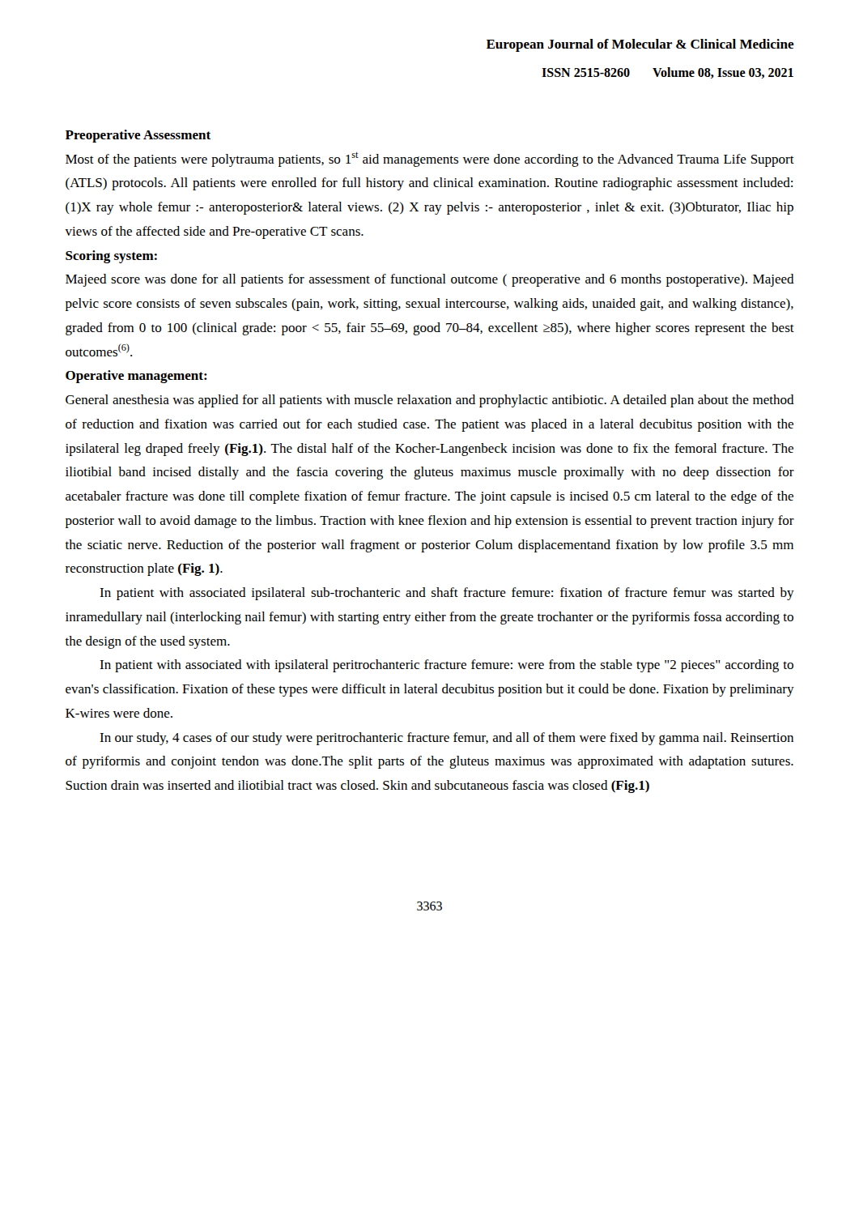European Journal of Molecular & Clinical Medicine
ISSN 2515-8260 Volume 08, Issue 03, 2021
Preoperative Assessment
Most of the patients were polytrauma patients, so 1st aid managements were done according to the Advanced Trauma Life Support (ATLS) protocols. All patients were enrolled for full history and clinical examination. Routine radiographic assessment included: (1)X ray whole femur :- anteroposterior& lateral views. (2) X ray pelvis :- anteroposterior , inlet & exit. (3)Obturator, Iliac hip views of the affected side and Pre-operative CT scans.
Scoring system:
Majeed score was done for all patients for assessment of functional outcome ( preoperative and 6 months postoperative). Majeed pelvic score consists of seven subscales (pain, work, sitting, sexual intercourse, walking aids, unaided gait, and walking distance), graded from 0 to 100 (clinical grade: poor < 55, fair 55–69, good 70–84, excellent ≥85), where higher scores represent the best outcomes(6).
Operative management:
General anesthesia was applied for all patients with muscle relaxation and prophylactic antibiotic. A detailed plan about the method of reduction and fixation was carried out for each studied case. The patient was placed in a lateral decubitus position with the ipsilateral leg draped freely (Fig.1). The distal half of the Kocher-Langenbeck incision was done to fix the femoral fracture. The iliotibial band incised distally and the fascia covering the gluteus maximus muscle proximally with no deep dissection for acetabaler fracture was done till complete fixation of femur fracture. The joint capsule is incised 0.5 cm lateral to the edge of the posterior wall to avoid damage to the limbus. Traction with knee flexion and hip extension is essential to prevent traction injury for the sciatic nerve. Reduction of the posterior wall fragment or posterior Colum displacementand fixation by low profile 3.5 mm reconstruction plate (Fig. 1).
In patient with associated ipsilateral sub-trochanteric and shaft fracture femure: fixation of fracture femur was started by inramedullary nail (interlocking nail femur) with starting entry either from the greate trochanter or the pyriformis fossa according to the design of the used system.
In patient with associated with ipsilateral peritrochanteric fracture femure: were from the stable type "2 pieces" according to evan's classification. Fixation of these types were difficult in lateral decubitus position but it could be done. Fixation by preliminary K-wires were done.
In our study, 4 cases of our study were peritrochanteric fracture femur, and all of them were fixed by gamma nail. Reinsertion of pyriformis and conjoint tendon was done.The split parts of the gluteus maximus was approximated with adaptation sutures. Suction drain was inserted and iliotibial tract was closed. Skin and subcutaneous fascia was closed (Fig.1)
3363